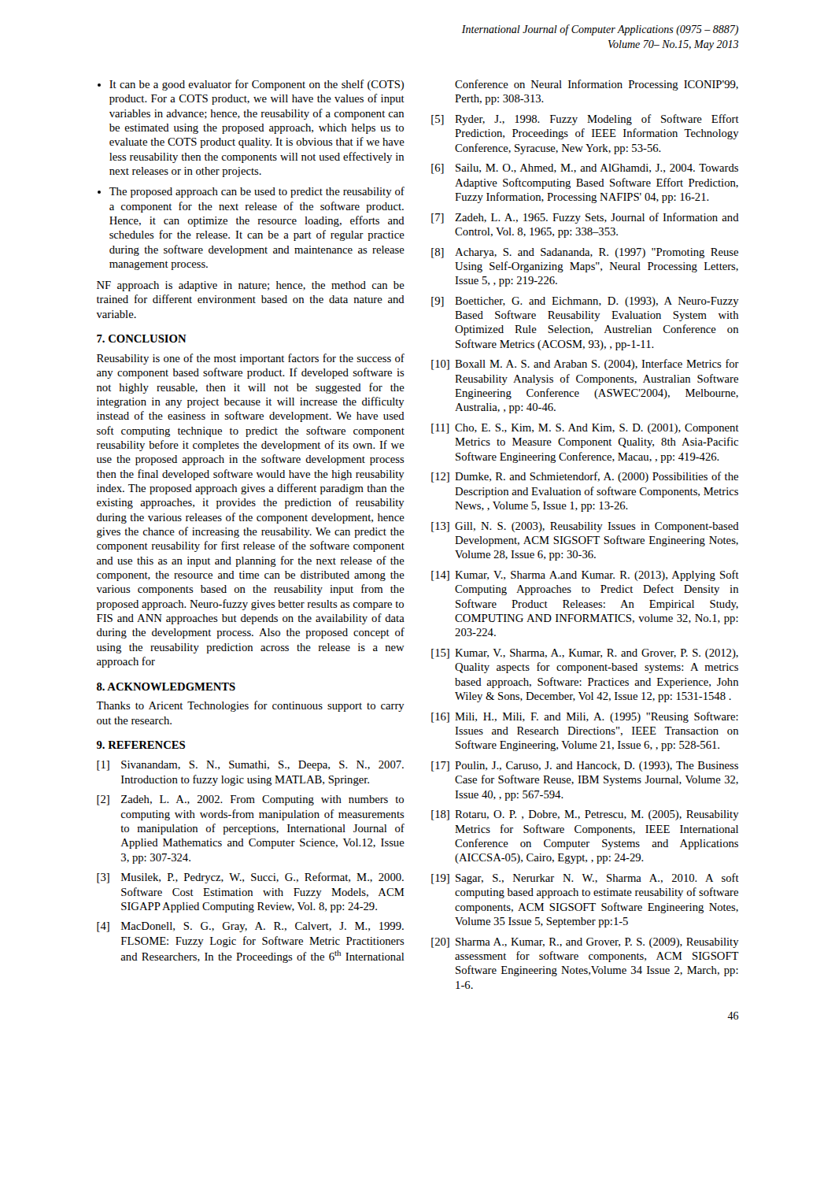International Journal of Computer Applications (0975 – 8887)
Volume 70– No.15, May 2013
It can be a good evaluator for Component on the shelf (COTS) product. For a COTS product, we will have the values of input variables in advance; hence, the reusability of a component can be estimated using the proposed approach, which helps us to evaluate the COTS product quality. It is obvious that if we have less reusability then the components will not used effectively in next releases or in other projects.
The proposed approach can be used to predict the reusability of a component for the next release of the software product. Hence, it can optimize the resource loading, efforts and schedules for the release. It can be a part of regular practice during the software development and maintenance as release management process.
NF approach is adaptive in nature; hence, the method can be trained for different environment based on the data nature and variable.
7. Conclusion
Reusability is one of the most important factors for the success of any component based software product. If developed software is not highly reusable, then it will not be suggested for the integration in any project because it will increase the difficulty instead of the easiness in software development. We have used soft computing technique to predict the software component reusability before it completes the development of its own. If we use the proposed approach in the software development process then the final developed software would have the high reusability index. The proposed approach gives a different paradigm than the existing approaches, it provides the prediction of reusability during the various releases of the component development, hence gives the chance of increasing the reusability. We can predict the component reusability for first release of the software component and use this as an input and planning for the next release of the component, the resource and time can be distributed among the various components based on the reusability input from the proposed approach. Neuro-fuzzy gives better results as compare to FIS and ANN approaches but depends on the availability of data during the development process. Also the proposed concept of using the reusability prediction across the release is a new approach for
8. Acknowledgments
Thanks to Aricent Technologies for continuous support to carry out the research.
9. References
Sivanandam, S. N., Sumathi, S., Deepa, S. N., 2007. Introduction to fuzzy logic using MATLAB, Springer.
Zadeh, L. A., 2002. From Computing with numbers to computing with words-from manipulation of measurements to manipulation of perceptions, International Journal of Applied Mathematics and Computer Science, Vol.12, Issue 3, pp: 307-324.
Musilek, P., Pedrycz, W., Succi, G., Reformat, M., 2000. Software Cost Estimation with Fuzzy Models, ACM SIGAPP Applied Computing Review, Vol. 8, pp: 24-29.
MacDonell, S. G., Gray, A. R., Calvert, J. M., 1999. FLSOME: Fuzzy Logic for Software Metric Practitioners and Researchers, In the Proceedings of the 6th International Conference on Neural Information Processing ICONIP'99, Perth, pp: 308-313.
Ryder, J., 1998. Fuzzy Modeling of Software Effort Prediction, Proceedings of IEEE Information Technology Conference, Syracuse, New York, pp: 53-56.
Sailu, M. O., Ahmed, M., and AlGhamdi, J., 2004. Towards Adaptive Softcomputing Based Software Effort Prediction, Fuzzy Information, Processing NAFIPS' 04, pp: 16-21.
Zadeh, L. A., 1965. Fuzzy Sets, Journal of Information and Control, Vol. 8, 1965, pp: 338–353.
Acharya, S. and Sadananda, R. (1997) "Promoting Reuse Using Self-Organizing Maps", Neural Processing Letters, Issue 5, , pp: 219-226.
Boetticher, G. and Eichmann, D. (1993), A Neuro-Fuzzy Based Software Reusability Evaluation System with Optimized Rule Selection, Austrelian Conference on Software Metrics (ACOSM, 93), , pp-1-11.
Boxall M. A. S. and Araban S. (2004), Interface Metrics for Reusability Analysis of Components, Australian Software Engineering Conference (ASWEC'2004), Melbourne, Australia, , pp: 40-46.
Cho, E. S., Kim, M. S. And Kim, S. D. (2001), Component Metrics to Measure Component Quality, 8th Asia-Pacific Software Engineering Conference, Macau, , pp: 419-426.
Dumke, R. and Schmietendorf, A. (2000) Possibilities of the Description and Evaluation of software Components, Metrics News, , Volume 5, Issue 1, pp: 13-26.
Gill, N. S. (2003), Reusability Issues in Component-based Development, ACM SIGSOFT Software Engineering Notes, Volume 28, Issue 6, pp: 30-36.
Kumar, V., Sharma A.and Kumar. R. (2013), Applying Soft Computing Approaches to Predict Defect Density in Software Product Releases: An Empirical Study, COMPUTING AND INFORMATICS, volume 32, No.1, pp: 203-224.
Kumar, V., Sharma, A., Kumar, R. and Grover, P. S. (2012), Quality aspects for component-based systems: A metrics based approach, Software: Practices and Experience, John Wiley & Sons, December, Vol 42, Issue 12, pp: 1531-1548 .
Mili, H., Mili, F. and Mili, A. (1995) "Reusing Software: Issues and Research Directions", IEEE Transaction on Software Engineering, Volume 21, Issue 6, , pp: 528-561.
Poulin, J., Caruso, J. and Hancock, D. (1993), The Business Case for Software Reuse, IBM Systems Journal, Volume 32, Issue 40, , pp: 567-594.
Rotaru, O. P. , Dobre, M., Petrescu, M. (2005), Reusability Metrics for Software Components, IEEE International Conference on Computer Systems and Applications (AICCSA-05), Cairo, Egypt, , pp: 24-29.
Sagar, S., Nerurkar N. W., Sharma A., 2010. A soft computing based approach to estimate reusability of software components, ACM SIGSOFT Software Engineering Notes, Volume 35 Issue 5, September pp:1-5
Sharma A., Kumar, R., and Grover, P. S. (2009), Reusability assessment for software components, ACM SIGSOFT Software Engineering Notes,Volume 34 Issue 2, March, pp: 1-6.
46